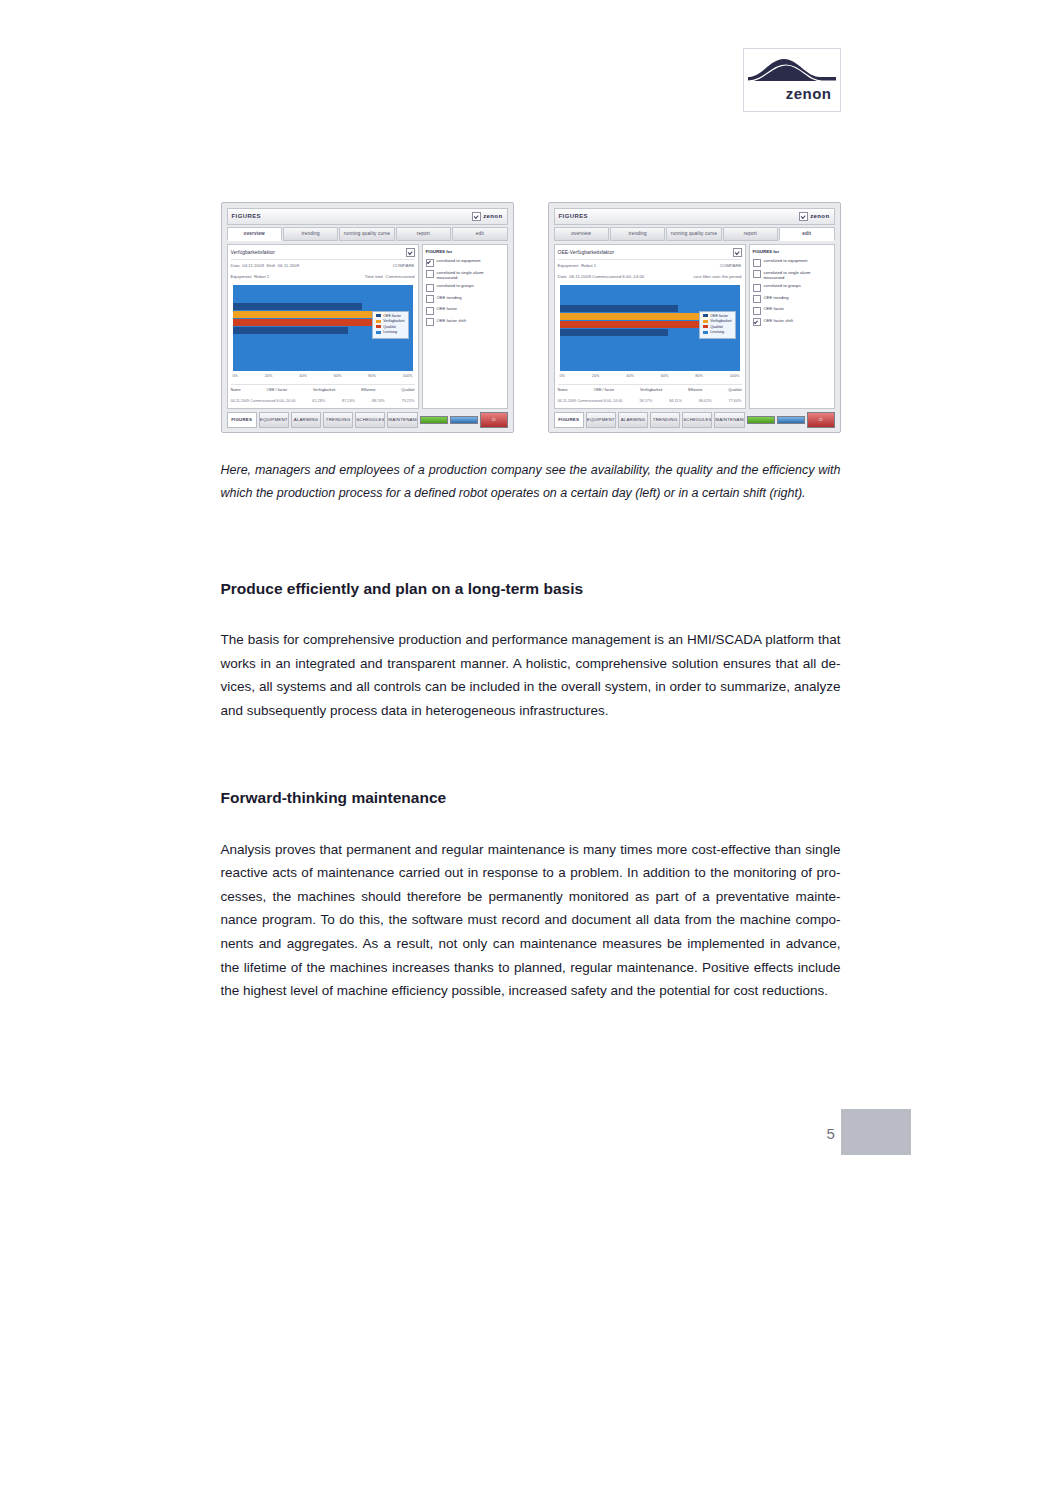zenon
FIGURES zenon
overview trending running quality curve report edit
Verfügbarkeitsfaktor
Date 04.11.2009 Shift 06.11.2009 COMPARE
Equipment Robot 1 Time limit Commissioned
OEE factor
Verfügbarkeit
Qualität
Leistung
0% 20% 40% 60% 80% 100%
Name OEE / factor Verfügbarkeit Effizienz Qualität
04.11.2009 Commissioned 6:00–14:0061,28% 87,24% 88,74% 79,21%
FIGURES for
correlated to equipment
correlated to single alarm measurand
correlated to groups
OEE trending
OEE factor
OEE factor shift
FIGURES EQUIPMENT ALARMING TRENDING SCHEDULES MAINTENANCE ⏻
FIGURES zenon
overview trending running quality curve report edit
OEE-Verfügbarkeitsfaktor
Equipment Robot 1 COMPARE
Date 06.11.2009 Commissioned 6:00–14:00 cost filter over the period
OEE factor
Verfügbarkeit
Qualität
Leistung
0% 20% 40% 60% 80% 100%
Name OEE / factor Verfügbarkeit Effizienz Qualität
06.11.2009 Commissioned 6:00–14:0058,17% 84,11% 86,02% 77,64%
FIGURES for
correlated to equipment
correlated to single alarm measurand
correlated to groups
OEE trending
OEE factor
OEE factor shift
FIGURES EQUIPMENT ALARMING TRENDING SCHEDULES MAINTENANCE ⏻
Here, managers and employees of a production company see the availability, the quality and the efficiency with which the production process for a defined robot operates on a certain day (left) or in a certain shift (right).
Produce efficiently and plan on a long-term basis
The basis for comprehensive production and performance management is an HMI/SCADA platform that works in an integrated and transparent manner. A holistic, comprehensive solution ensures that all devices, all systems and all controls can be included in the overall system, in order to summarize, analyze and subsequently process data in heterogeneous infrastructures.
Forward-thinking maintenance
Analysis proves that permanent and regular maintenance is many times more cost-effective than single reactive acts of maintenance carried out in response to a problem. In addition to the monitoring of processes, the machines should therefore be permanently monitored as part of a preventative maintenance program. To do this, the software must record and document all data from the machine components and aggregates. As a result, not only can maintenance measures be implemented in advance, the lifetime of the machines increases thanks to planned, regular maintenance. Positive effects include the highest level of machine efficiency possible, increased safety and the potential for cost reductions.
5